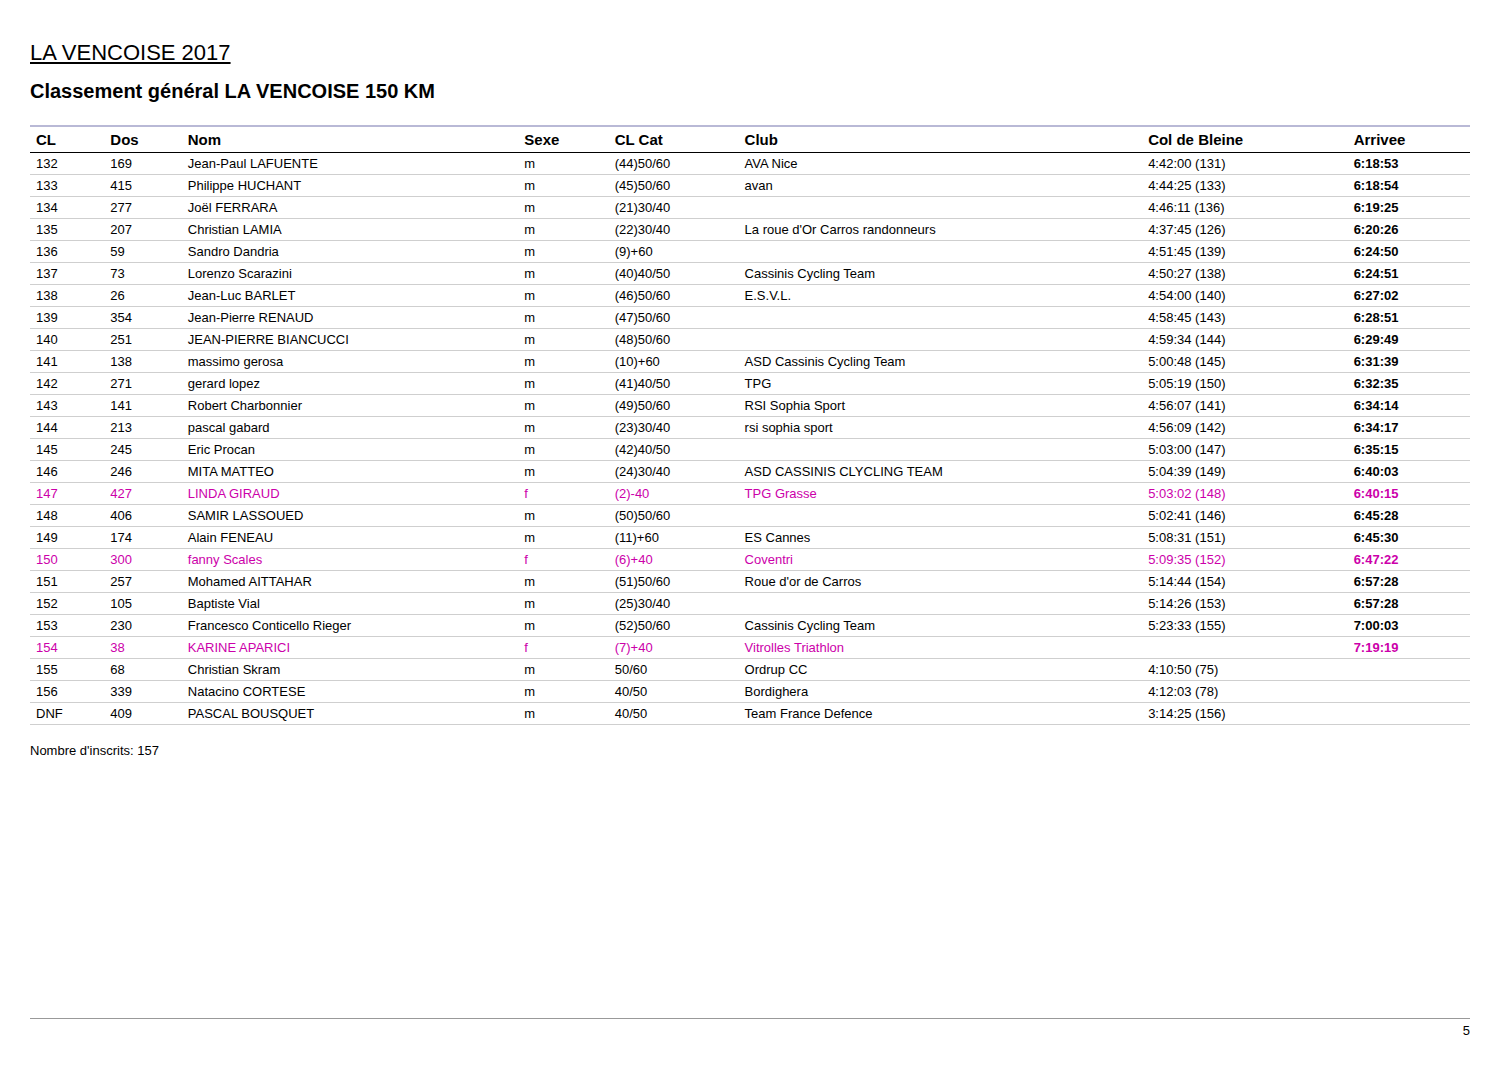LA VENCOISE 2017
Classement général LA VENCOISE 150 KM
| CL | Dos | Nom | Sexe | CL Cat | Club | Col de Bleine | Arrivee |
| --- | --- | --- | --- | --- | --- | --- | --- |
| 132 | 169 | Jean-Paul LAFUENTE | m | (44)50/60 | AVA Nice | 4:42:00 (131) | 6:18:53 |
| 133 | 415 | Philippe HUCHANT | m | (45)50/60 | avan | 4:44:25 (133) | 6:18:54 |
| 134 | 277 | Joël FERRARA | m | (21)30/40 | | 4:46:11 (136) | 6:19:25 |
| 135 | 207 | Christian LAMIA | m | (22)30/40 | La roue d'Or Carros randonneurs | 4:37:45 (126) | 6:20:26 |
| 136 | 59 | Sandro Dandria | m | (9)+60 | | 4:51:45 (139) | 6:24:50 |
| 137 | 73 | Lorenzo Scarazini | m | (40)40/50 | Cassinis Cycling Team | 4:50:27 (138) | 6:24:51 |
| 138 | 26 | Jean-Luc BARLET | m | (46)50/60 | E.S.V.L. | 4:54:00 (140) | 6:27:02 |
| 139 | 354 | Jean-Pierre RENAUD | m | (47)50/60 | | 4:58:45 (143) | 6:28:51 |
| 140 | 251 | JEAN-PIERRE BIANCUCCI | m | (48)50/60 | | 4:59:34 (144) | 6:29:49 |
| 141 | 138 | massimo gerosa | m | (10)+60 | ASD Cassinis Cycling Team | 5:00:48 (145) | 6:31:39 |
| 142 | 271 | gerard lopez | m | (41)40/50 | TPG | 5:05:19 (150) | 6:32:35 |
| 143 | 141 | Robert Charbonnier | m | (49)50/60 | RSI Sophia Sport | 4:56:07 (141) | 6:34:14 |
| 144 | 213 | pascal gabard | m | (23)30/40 | rsi sophia sport | 4:56:09 (142) | 6:34:17 |
| 145 | 245 | Eric Procan | m | (42)40/50 | | 5:03:00 (147) | 6:35:15 |
| 146 | 246 | MITA MATTEO | m | (24)30/40 | ASD CASSINIS CLYCLING TEAM | 5:04:39 (149) | 6:40:03 |
| 147 | 427 | LINDA GIRAUD | f | (2)-40 | TPG Grasse | 5:03:02 (148) | 6:40:15 |
| 148 | 406 | SAMIR LASSOUED | m | (50)50/60 | | 5:02:41 (146) | 6:45:28 |
| 149 | 174 | Alain FENEAU | m | (11)+60 | ES Cannes | 5:08:31 (151) | 6:45:30 |
| 150 | 300 | fanny Scales | f | (6)+40 | Coventri | 5:09:35 (152) | 6:47:22 |
| 151 | 257 | Mohamed AITTAHAR | m | (51)50/60 | Roue d'or de Carros | 5:14:44 (154) | 6:57:28 |
| 152 | 105 | Baptiste Vial | m | (25)30/40 | | 5:14:26 (153) | 6:57:28 |
| 153 | 230 | Francesco Conticello Rieger | m | (52)50/60 | Cassinis Cycling Team | 5:23:33 (155) | 7:00:03 |
| 154 | 38 | KARINE APARICI | f | (7)+40 | Vitrolles Triathlon | | 7:19:19 |
| 155 | 68 | Christian Skram | m | 50/60 | Ordrup CC | 4:10:50 (75) | |
| 156 | 339 | Natacino CORTESE | m | 40/50 | Bordighera | 4:12:03 (78) | |
| DNF | 409 | PASCAL BOUSQUET | m | 40/50 | Team France Defence | 3:14:25 (156) | |
Nombre d'inscrits: 157
5